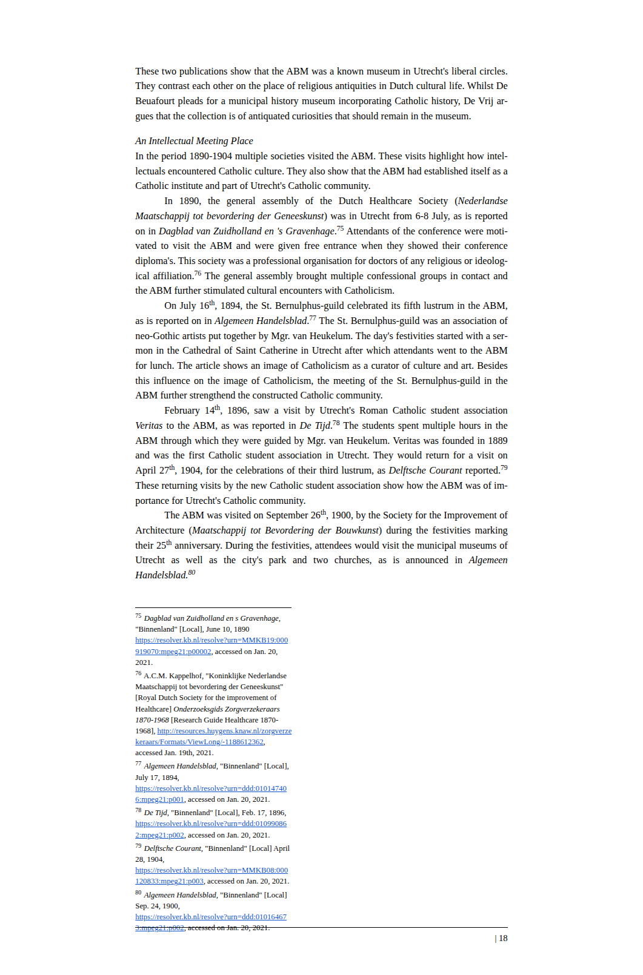These two publications show that the ABM was a known museum in Utrecht's liberal circles. They contrast each other on the place of religious antiquities in Dutch cultural life. Whilst De Beuafourt pleads for a municipal history museum incorporating Catholic history, De Vrij argues that the collection is of antiquated curiosities that should remain in the museum.
An Intellectual Meeting Place
In the period 1890-1904 multiple societies visited the ABM. These visits highlight how intellectuals encountered Catholic culture. They also show that the ABM had established itself as a Catholic institute and part of Utrecht's Catholic community.
In 1890, the general assembly of the Dutch Healthcare Society (Nederlandse Maatschappij tot bevordering der Geneeskunst) was in Utrecht from 6-8 July, as is reported on in Dagblad van Zuidholland en 's Gravenhage.75 Attendants of the conference were motivated to visit the ABM and were given free entrance when they showed their conference diploma's. This society was a professional organisation for doctors of any religious or ideological affiliation.76 The general assembly brought multiple confessional groups in contact and the ABM further stimulated cultural encounters with Catholicism.
On July 16th, 1894, the St. Bernulphus-guild celebrated its fifth lustrum in the ABM, as is reported on in Algemeen Handelsblad.77 The St. Bernulphus-guild was an association of neo-Gothic artists put together by Mgr. van Heukelum. The day's festivities started with a sermon in the Cathedral of Saint Catherine in Utrecht after which attendants went to the ABM for lunch. The article shows an image of Catholicism as a curator of culture and art. Besides this influence on the image of Catholicism, the meeting of the St. Bernulphus-guild in the ABM further strengthend the constructed Catholic community.
February 14th, 1896, saw a visit by Utrecht's Roman Catholic student association Veritas to the ABM, as was reported in De Tijd.78 The students spent multiple hours in the ABM through which they were guided by Mgr. van Heukelum. Veritas was founded in 1889 and was the first Catholic student association in Utrecht. They would return for a visit on April 27th, 1904, for the celebrations of their third lustrum, as Delftsche Courant reported.79 These returning visits by the new Catholic student association show how the ABM was of importance for Utrecht's Catholic community.
The ABM was visited on September 26th, 1900, by the Society for the Improvement of Architecture (Maatschappij tot Bevordering der Bouwkunst) during the festivities marking their 25th anniversary. During the festivities, attendees would visit the municipal museums of Utrecht as well as the city's park and two churches, as is announced in Algemeen Handelsblad.80
75 Dagblad van Zuidholland en s Gravenhage, "Binnenland" [Local], June 10, 1890
https://resolver.kb.nl/resolve?urn=MMKB19:000919070:mpeg21:p00002, accessed on Jan. 20, 2021.
76 A.C.M. Kappelhof, "Koninklijke Nederlandse Maatschappij tot bevordering der Geneeskunst" [Royal Dutch Society for the improvement of Healthcare] Onderzoeksgids Zorgverzekeraars 1870-1968 [Research Guide Healthcare 1870-1968], http://resources.huygens.knaw.nl/zorgverzekeraars/Formats/ViewLong/-1188612362, accessed Jan. 19th, 2021.
77 Algemeen Handelsblad, "Binnenland" [Local], July 17, 1894,
https://resolver.kb.nl/resolve?urn=ddd:010147406:mpeg21:p001, accessed on Jan. 20, 2021.
78 De Tijd, "Binnenland" [Local], Feb. 17, 1896,
https://resolver.kb.nl/resolve?urn=ddd:010990862:mpeg21:p002, accessed on Jan. 20, 2021.
79 Delftsche Courant, "Binnenland" [Local] April 28, 1904,
https://resolver.kb.nl/resolve?urn=MMKB08:000120833:mpeg21:p003, accessed on Jan. 20, 2021.
80 Algemeen Handelsblad, "Binnenland" [Local] Sep. 24, 1900,
https://resolver.kb.nl/resolve?urn=ddd:010164673:mpeg21:p002, accessed on Jan. 20, 2021.
| 18